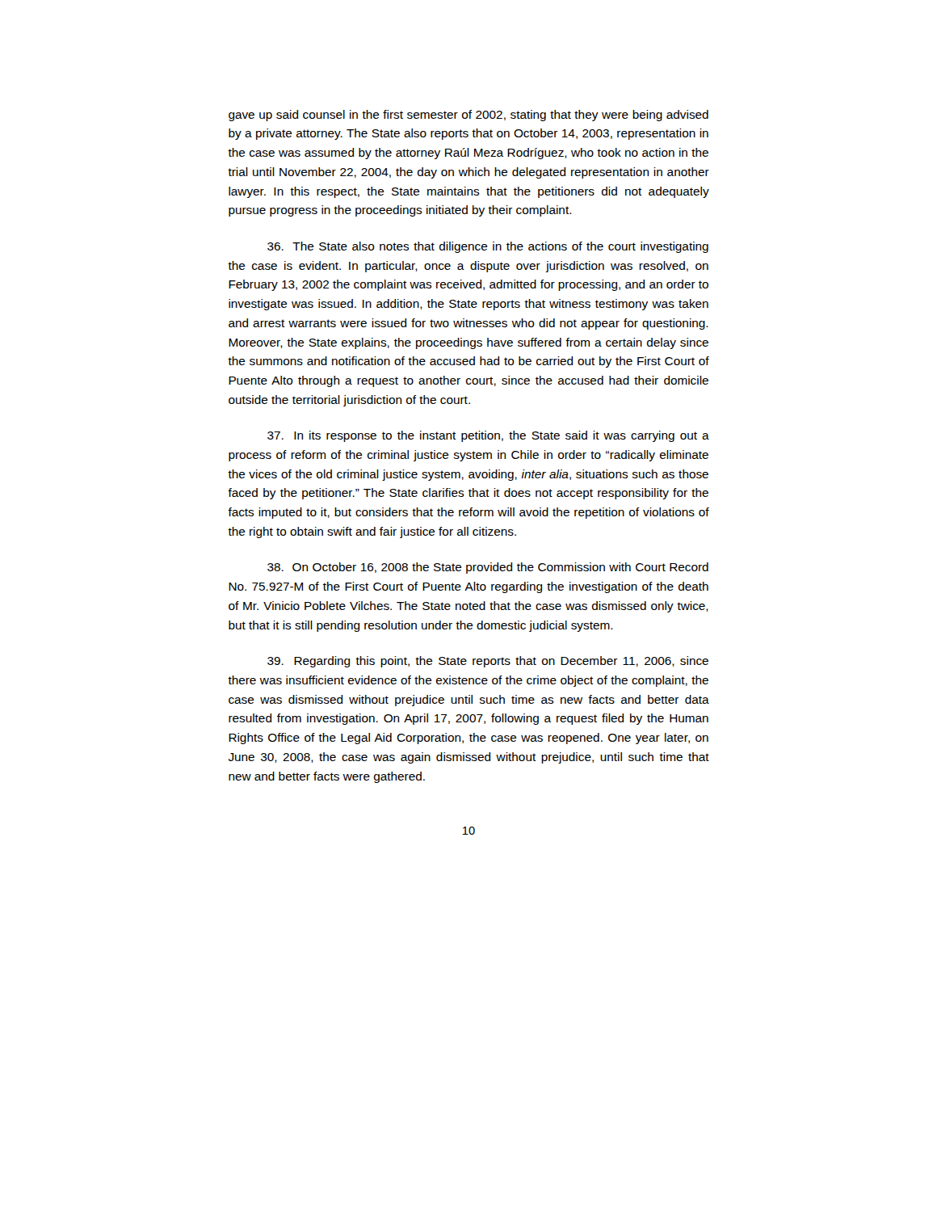gave up said counsel in the first semester of 2002, stating that they were being advised by a private attorney. The State also reports that on October 14, 2003, representation in the case was assumed by the attorney Raúl Meza Rodríguez, who took no action in the trial until November 22, 2004, the day on which he delegated representation in another lawyer. In this respect, the State maintains that the petitioners did not adequately pursue progress in the proceedings initiated by their complaint.
36. The State also notes that diligence in the actions of the court investigating the case is evident. In particular, once a dispute over jurisdiction was resolved, on February 13, 2002 the complaint was received, admitted for processing, and an order to investigate was issued. In addition, the State reports that witness testimony was taken and arrest warrants were issued for two witnesses who did not appear for questioning. Moreover, the State explains, the proceedings have suffered from a certain delay since the summons and notification of the accused had to be carried out by the First Court of Puente Alto through a request to another court, since the accused had their domicile outside the territorial jurisdiction of the court.
37. In its response to the instant petition, the State said it was carrying out a process of reform of the criminal justice system in Chile in order to “radically eliminate the vices of the old criminal justice system, avoiding, inter alia, situations such as those faced by the petitioner.” The State clarifies that it does not accept responsibility for the facts imputed to it, but considers that the reform will avoid the repetition of violations of the right to obtain swift and fair justice for all citizens.
38. On October 16, 2008 the State provided the Commission with Court Record No. 75.927-M of the First Court of Puente Alto regarding the investigation of the death of Mr. Vinicio Poblete Vilches. The State noted that the case was dismissed only twice, but that it is still pending resolution under the domestic judicial system.
39. Regarding this point, the State reports that on December 11, 2006, since there was insufficient evidence of the existence of the crime object of the complaint, the case was dismissed without prejudice until such time as new facts and better data resulted from investigation. On April 17, 2007, following a request filed by the Human Rights Office of the Legal Aid Corporation, the case was reopened. One year later, on June 30, 2008, the case was again dismissed without prejudice, until such time that new and better facts were gathered.
10